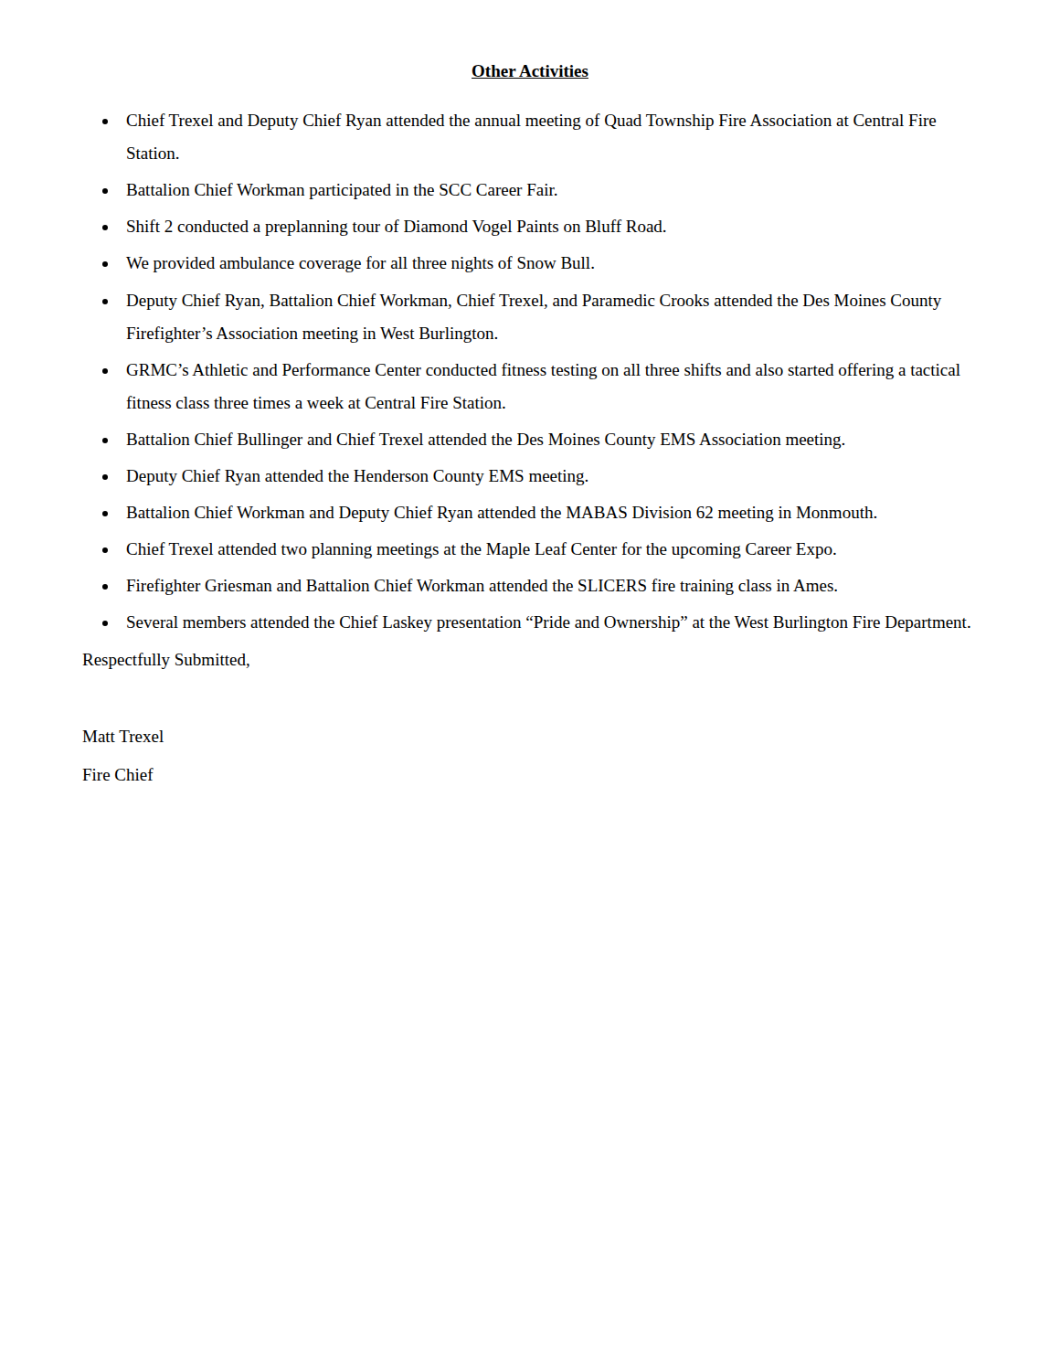Other Activities
Chief Trexel and Deputy Chief Ryan attended the annual meeting of Quad Township Fire Association at Central Fire Station.
Battalion Chief Workman participated in the SCC Career Fair.
Shift 2 conducted a preplanning tour of Diamond Vogel Paints on Bluff Road.
We provided ambulance coverage for all three nights of Snow Bull.
Deputy Chief Ryan, Battalion Chief Workman, Chief Trexel, and Paramedic Crooks attended the Des Moines County Firefighter’s Association meeting in West Burlington.
GRMC’s Athletic and Performance Center conducted fitness testing on all three shifts and also started offering a tactical fitness class three times a week at Central Fire Station.
Battalion Chief Bullinger and Chief Trexel attended the Des Moines County EMS Association meeting.
Deputy Chief Ryan attended the Henderson County EMS meeting.
Battalion Chief Workman and Deputy Chief Ryan attended the MABAS Division 62 meeting in Monmouth.
Chief Trexel attended two planning meetings at the Maple Leaf Center for the upcoming Career Expo.
Firefighter Griesman and Battalion Chief Workman attended the SLICERS fire training class in Ames.
Several members attended the Chief Laskey presentation “Pride and Ownership” at the West Burlington Fire Department.
Respectfully Submitted,
Matt Trexel
Fire Chief